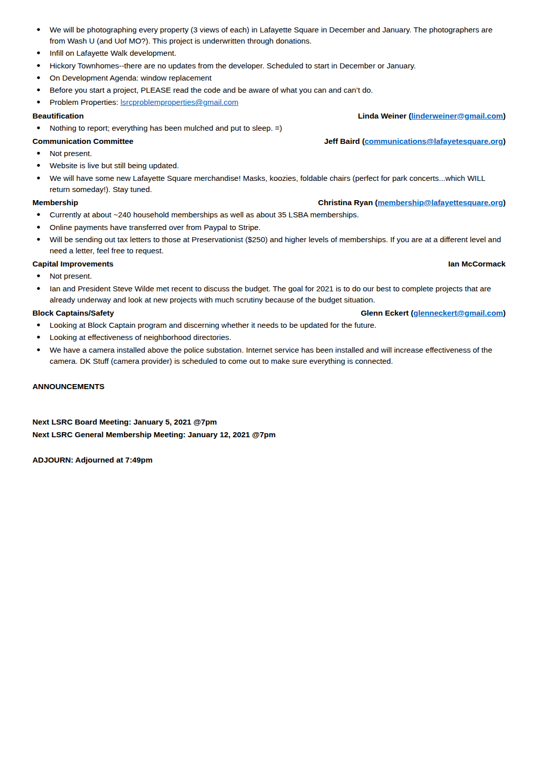We will be photographing every property (3 views of each) in Lafayette Square in December and January. The photographers are from Wash U (and Uof MO?). This project is underwritten through donations.
Infill on Lafayette Walk development.
Hickory Townhomes--there are no updates from the developer. Scheduled to start in December or January.
On Development Agenda: window replacement
Before you start a project, PLEASE read the code and be aware of what you can and can’t do.
Problem Properties: lsrcproblemproperties@gmail.com
Beautification Linda Weiner (linderweiner@gmail.com)
Nothing to report; everything has been mulched and put to sleep. =)
Communication Committee Jeff Baird (communications@lafayetesquare.org)
Not present.
Website is live but still being updated.
We will have some new Lafayette Square merchandise! Masks, koozies, foldable chairs (perfect for park concerts...which WILL return someday!). Stay tuned.
Membership Christina Ryan (membership@lafayettesquare.org)
Currently at about ~240 household memberships as well as about 35 LSBA memberships.
Online payments have transferred over from Paypal to Stripe.
Will be sending out tax letters to those at Preservationist ($250) and higher levels of memberships. If you are at a different level and need a letter, feel free to request.
Capital Improvements Ian McCormack
Not present.
Ian and President Steve Wilde met recent to discuss the budget. The goal for 2021 is to do our best to complete projects that are already underway and look at new projects with much scrutiny because of the budget situation.
Block Captains/Safety Glenn Eckert (glenneckert@gmail.com)
Looking at Block Captain program and discerning whether it needs to be updated for the future.
Looking at effectiveness of neighborhood directories.
We have a camera installed above the police substation. Internet service has been installed and will increase effectiveness of the camera. DK Stuff (camera provider) is scheduled to come out to make sure everything is connected.
ANNOUNCEMENTS
Next LSRC Board Meeting: January 5, 2021 @7pm
Next LSRC General Membership Meeting: January 12, 2021 @7pm
ADJOURN: Adjourned at 7:49pm